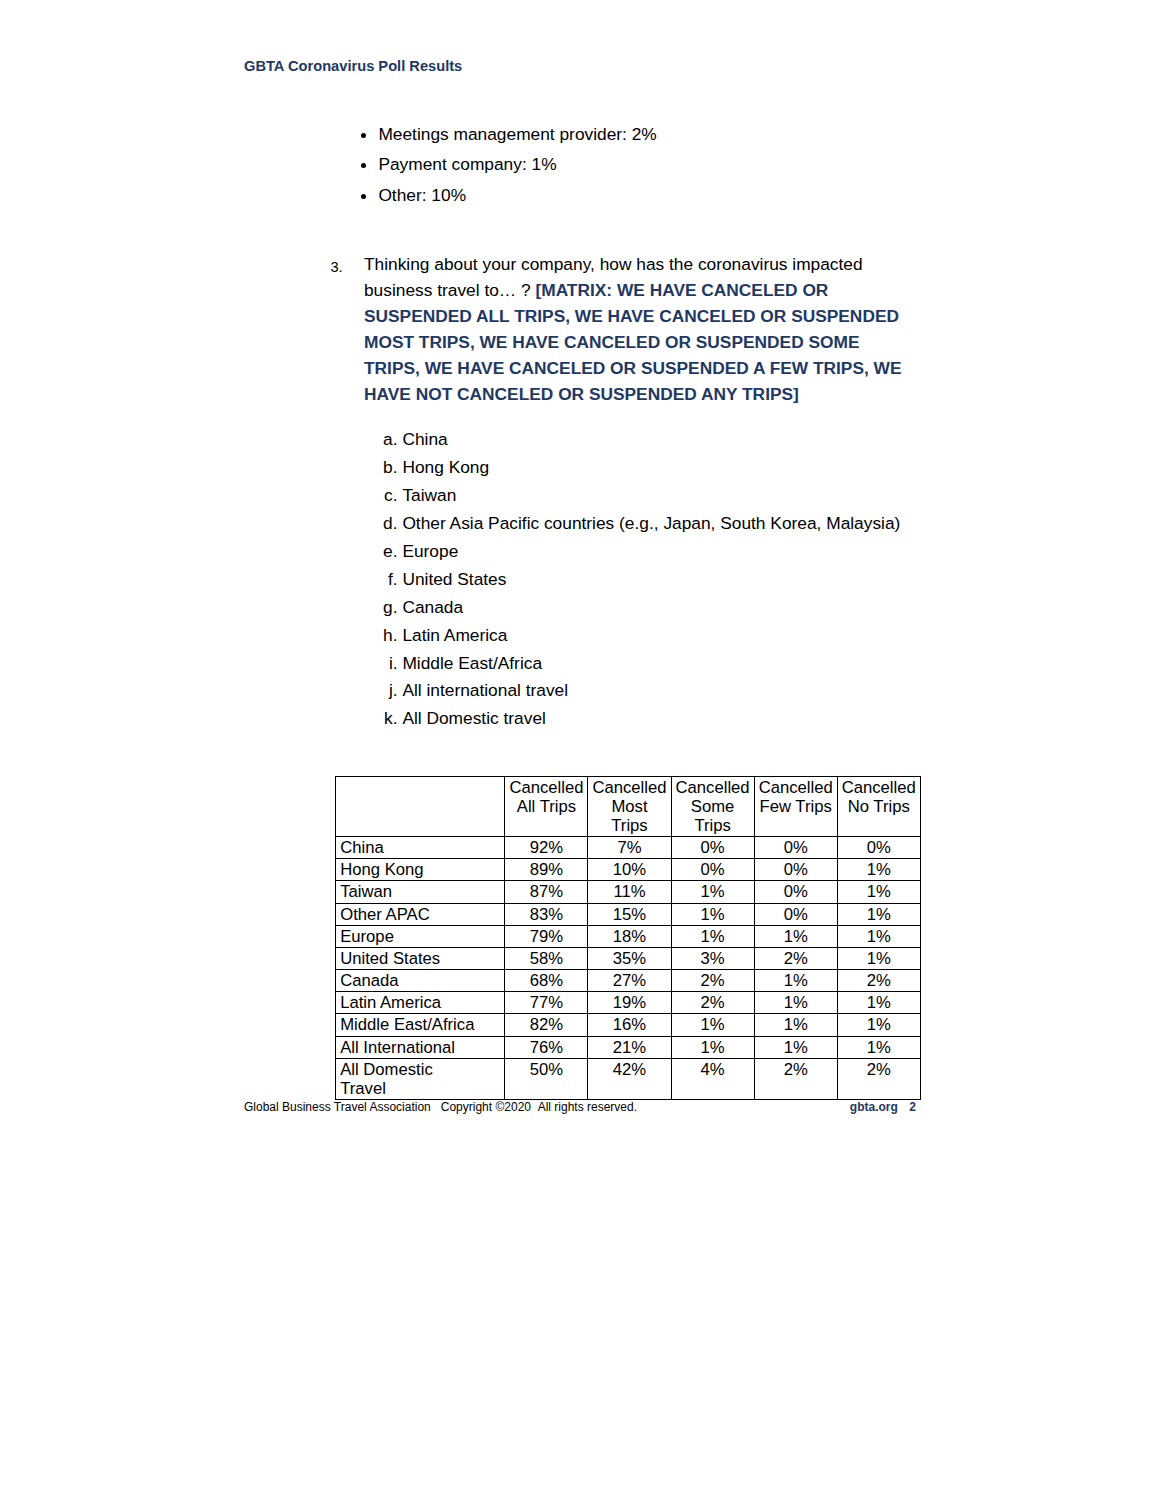GBTA Coronavirus Poll Results
Meetings management provider: 2%
Payment company: 1%
Other: 10%
3.
Thinking about your company, how has the coronavirus impacted business travel to… ? [MATRIX: WE HAVE CANCELED OR SUSPENDED ALL TRIPS, WE HAVE CANCELED OR SUSPENDED MOST TRIPS, WE HAVE CANCELED OR SUSPENDED SOME TRIPS, WE HAVE CANCELED OR SUSPENDED A FEW TRIPS, WE HAVE NOT CANCELED OR SUSPENDED ANY TRIPS]
China
Hong Kong
Taiwan
Other Asia Pacific countries (e.g., Japan, South Korea, Malaysia)
Europe
United States
Canada
Latin America
Middle East/Africa
All international travel
All Domestic travel
| | Cancelled All Trips | Cancelled Most Trips | Cancelled Some Trips | Cancelled Few Trips | Cancelled No Trips |
| --- | --- | --- | --- | --- | --- |
| China | 92% | 7% | 0% | 0% | 0% |
| Hong Kong | 89% | 10% | 0% | 0% | 1% |
| Taiwan | 87% | 11% | 1% | 0% | 1% |
| Other APAC | 83% | 15% | 1% | 0% | 1% |
| Europe | 79% | 18% | 1% | 1% | 1% |
| United States | 58% | 35% | 3% | 2% | 1% |
| Canada | 68% | 27% | 2% | 1% | 2% |
| Latin America | 77% | 19% | 2% | 1% | 1% |
| Middle East/Africa | 82% | 16% | 1% | 1% | 1% |
| All International | 76% | 21% | 1% | 1% | 1% |
| All Domestic Travel | 50% | 42% | 4% | 2% | 2% |
Global Business Travel Association Copyright ©2020 All rights reserved.
gbta.org2